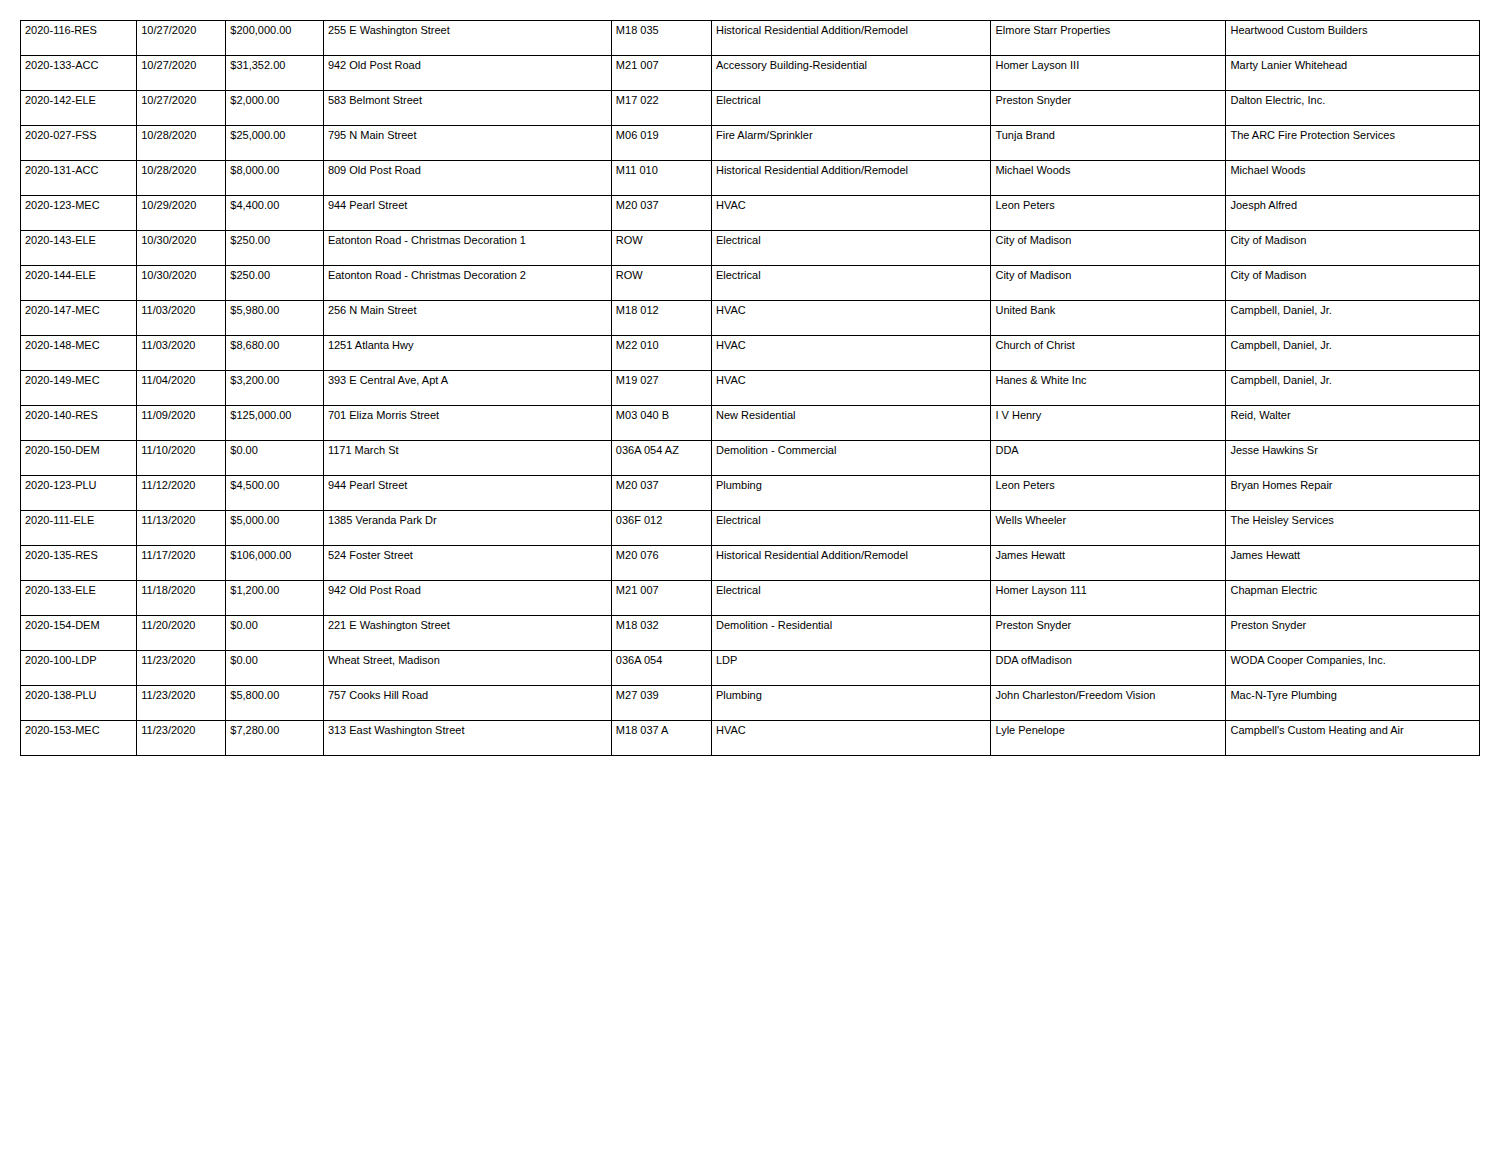| 2020-116-RES | 10/27/2020 | $200,000.00 | 255 E Washington Street | M18 035 | Historical Residential Addition/Remodel | Elmore Starr Properties | Heartwood Custom Builders |
| 2020-133-ACC | 10/27/2020 | $31,352.00 | 942 Old Post Road | M21 007 | Accessory Building-Residential | Homer Layson III | Marty Lanier Whitehead |
| 2020-142-ELE | 10/27/2020 | $2,000.00 | 583 Belmont Street | M17 022 | Electrical | Preston Snyder | Dalton Electric, Inc. |
| 2020-027-FSS | 10/28/2020 | $25,000.00 | 795 N Main Street | M06 019 | Fire Alarm/Sprinkler | Tunja Brand | The ARC Fire Protection Services |
| 2020-131-ACC | 10/28/2020 | $8,000.00 | 809 Old Post Road | M11 010 | Historical Residential Addition/Remodel | Michael Woods | Michael Woods |
| 2020-123-MEC | 10/29/2020 | $4,400.00 | 944 Pearl Street | M20 037 | HVAC | Leon Peters | Joesph Alfred |
| 2020-143-ELE | 10/30/2020 | $250.00 | Eatonton Road - Christmas Decoration 1 | ROW | Electrical | City of Madison | City of Madison |
| 2020-144-ELE | 10/30/2020 | $250.00 | Eatonton Road - Christmas Decoration 2 | ROW | Electrical | City of Madison | City of Madison |
| 2020-147-MEC | 11/03/2020 | $5,980.00 | 256 N Main Street | M18 012 | HVAC | United Bank | Campbell, Daniel, Jr. |
| 2020-148-MEC | 11/03/2020 | $8,680.00 | 1251 Atlanta Hwy | M22 010 | HVAC | Church of Christ | Campbell, Daniel, Jr. |
| 2020-149-MEC | 11/04/2020 | $3,200.00 | 393 E Central Ave, Apt A | M19 027 | HVAC | Hanes & White Inc | Campbell, Daniel, Jr. |
| 2020-140-RES | 11/09/2020 | $125,000.00 | 701 Eliza Morris Street | M03 040 B | New Residential | I V Henry | Reid, Walter |
| 2020-150-DEM | 11/10/2020 | $0.00 | 1171 March St | 036A 054 AZ | Demolition - Commercial | DDA | Jesse Hawkins Sr |
| 2020-123-PLU | 11/12/2020 | $4,500.00 | 944 Pearl Street | M20 037 | Plumbing | Leon Peters | Bryan Homes Repair |
| 2020-111-ELE | 11/13/2020 | $5,000.00 | 1385 Veranda Park Dr | 036F 012 | Electrical | Wells Wheeler | The Heisley Services |
| 2020-135-RES | 11/17/2020 | $106,000.00 | 524 Foster Street | M20 076 | Historical Residential Addition/Remodel | James Hewatt | James Hewatt |
| 2020-133-ELE | 11/18/2020 | $1,200.00 | 942 Old Post Road | M21 007 | Electrical | Homer Layson 111 | Chapman Electric |
| 2020-154-DEM | 11/20/2020 | $0.00 | 221 E Washington Street | M18 032 | Demolition - Residential | Preston Snyder | Preston Snyder |
| 2020-100-LDP | 11/23/2020 | $0.00 | Wheat Street, Madison | 036A 054 | LDP | DDA ofMadison | WODA Cooper Companies, Inc. |
| 2020-138-PLU | 11/23/2020 | $5,800.00 | 757 Cooks Hill Road | M27 039 | Plumbing | John Charleston/Freedom Vision | Mac-N-Tyre Plumbing |
| 2020-153-MEC | 11/23/2020 | $7,280.00 | 313 East Washington Street | M18 037 A | HVAC | Lyle Penelope | Campbell's Custom Heating and Air |